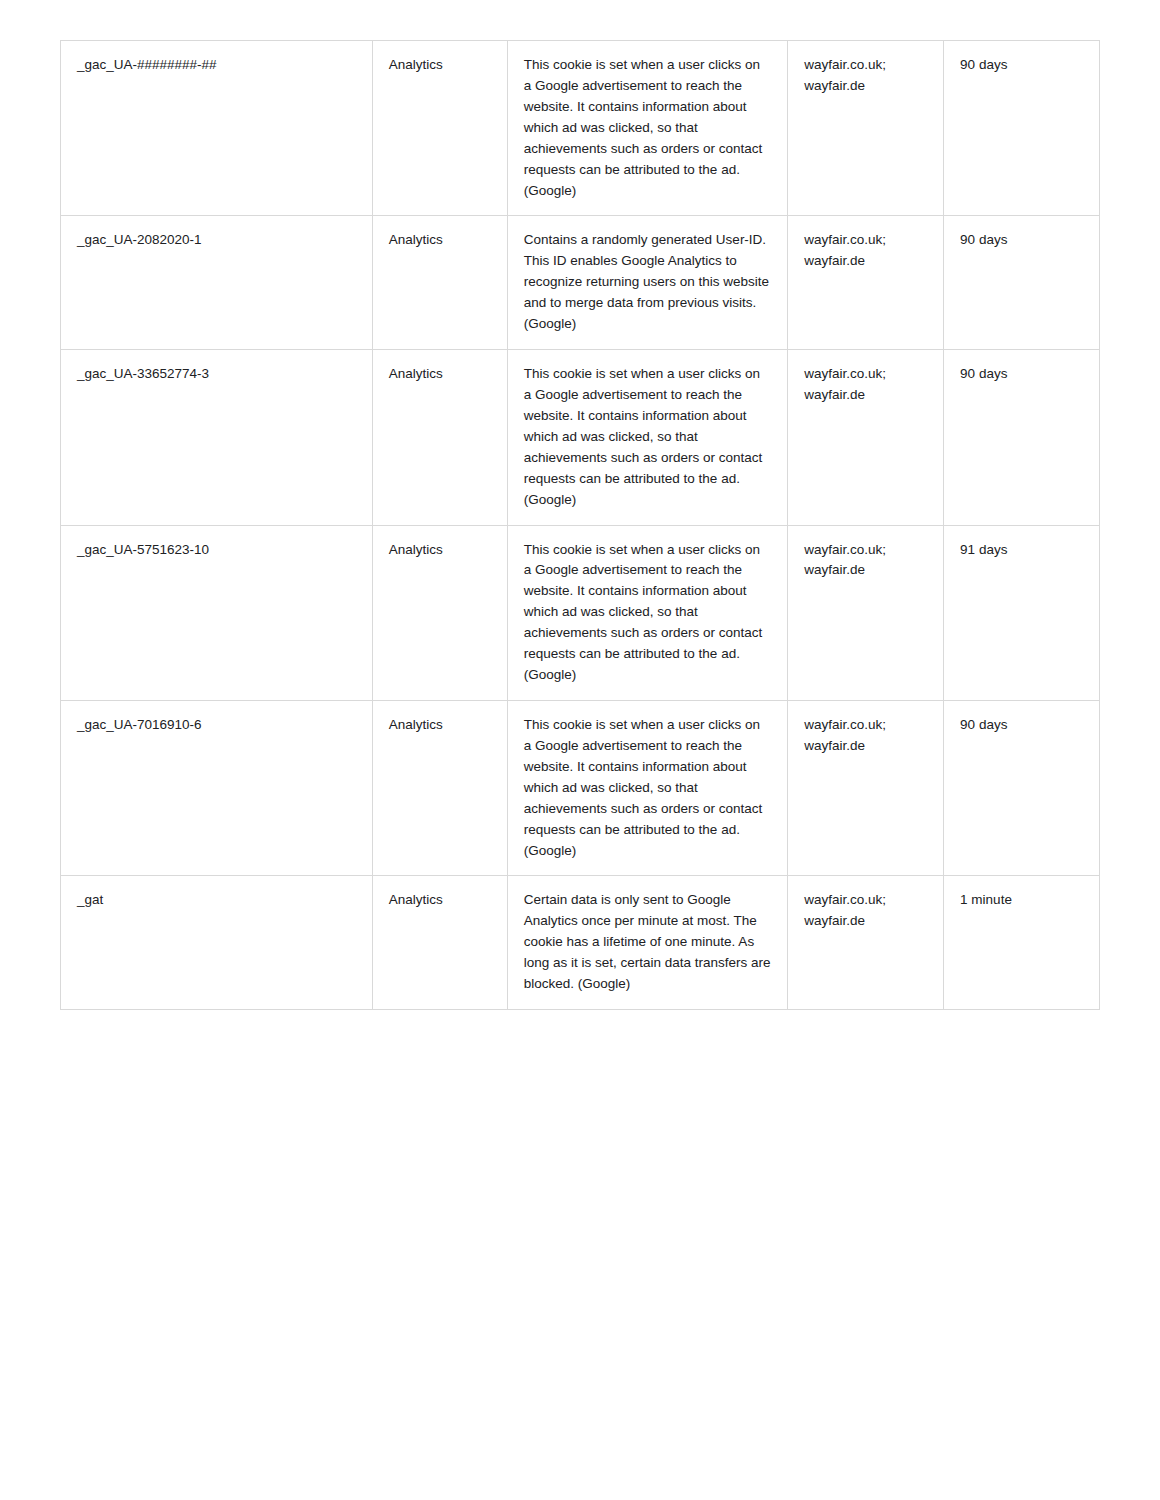| _gac_UA-########-## | Analytics | This cookie is set when a user clicks on a Google advertisement to reach the website. It contains information about which ad was clicked, so that achievements such as orders or contact requests can be attributed to the ad. (Google) | wayfair.co.uk; wayfair.de | 90 days |
| _gac_UA-2082020-1 | Analytics | Contains a randomly generated User-ID. This ID enables Google Analytics to recognize returning users on this website and to merge data from previous visits. (Google) | wayfair.co.uk; wayfair.de | 90 days |
| _gac_UA-33652774-3 | Analytics | This cookie is set when a user clicks on a Google advertisement to reach the website. It contains information about which ad was clicked, so that achievements such as orders or contact requests can be attributed to the ad. (Google) | wayfair.co.uk; wayfair.de | 90 days |
| _gac_UA-5751623-10 | Analytics | This cookie is set when a user clicks on a Google advertisement to reach the website. It contains information about which ad was clicked, so that achievements such as orders or contact requests can be attributed to the ad. (Google) | wayfair.co.uk; wayfair.de | 91 days |
| _gac_UA-7016910-6 | Analytics | This cookie is set when a user clicks on a Google advertisement to reach the website. It contains information about which ad was clicked, so that achievements such as orders or contact requests can be attributed to the ad. (Google) | wayfair.co.uk; wayfair.de | 90 days |
| _gat | Analytics | Certain data is only sent to Google Analytics once per minute at most. The cookie has a lifetime of one minute. As long as it is set, certain data transfers are blocked. (Google) | wayfair.co.uk; wayfair.de | 1 minute |